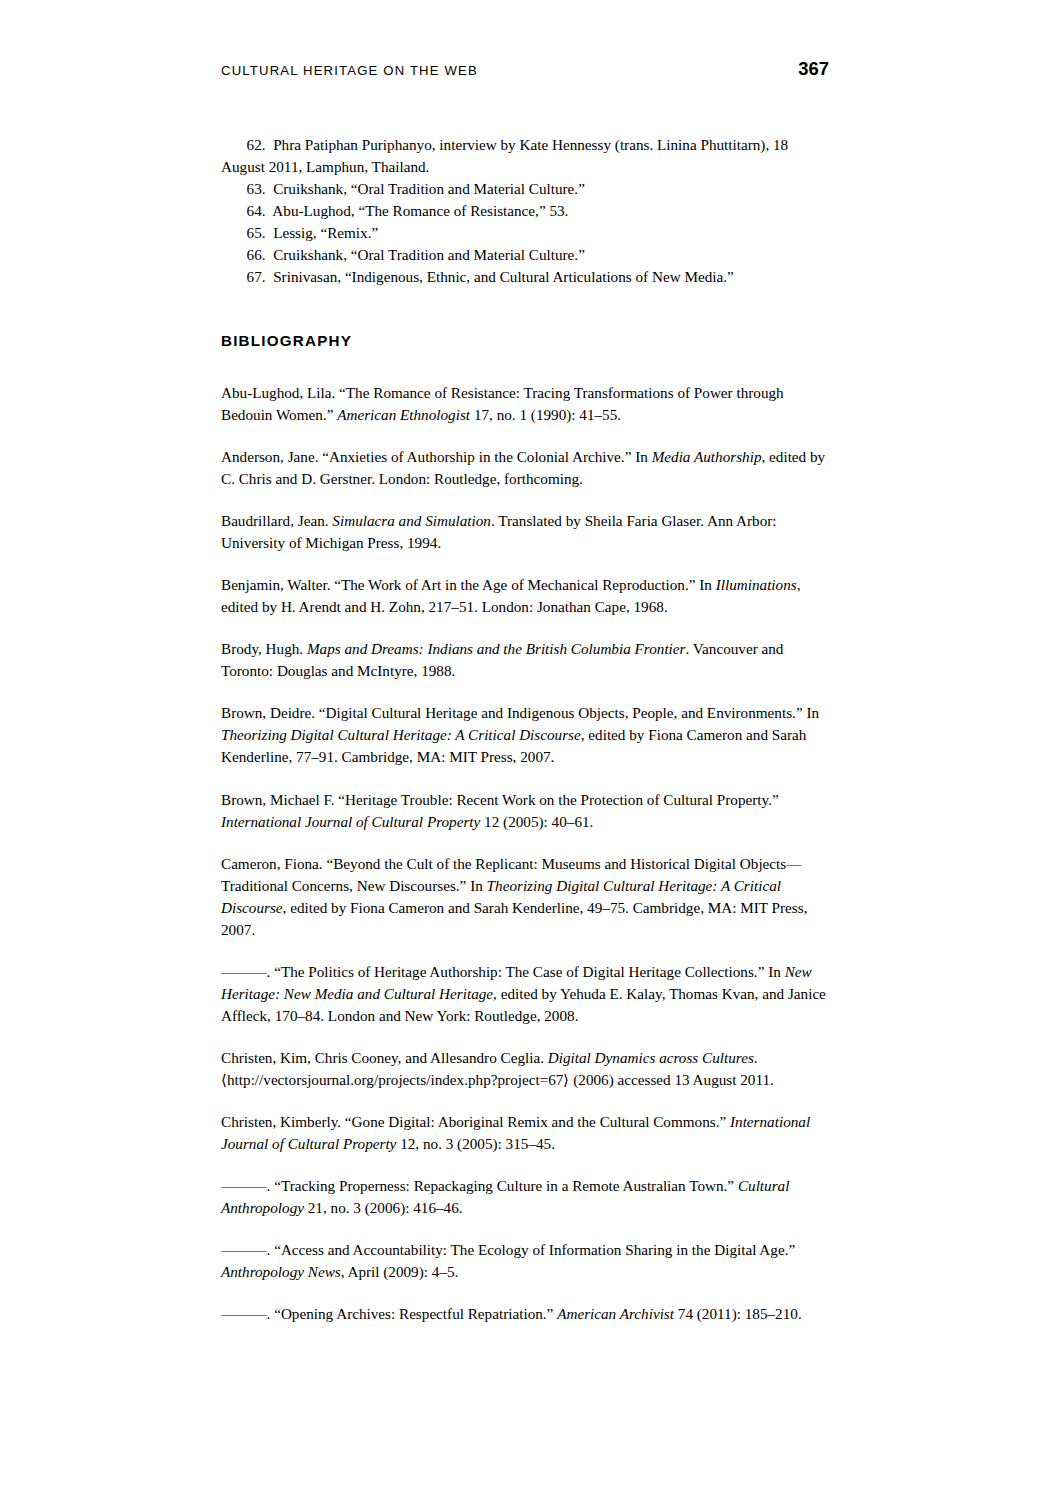Cultural Heritage on the Web 367
62. Phra Patiphan Puriphanyo, interview by Kate Hennessy (trans. Linina Phuttitarn), 18 August 2011, Lamphun, Thailand.
63. Cruikshank, “Oral Tradition and Material Culture.”
64. Abu-Lughod, “The Romance of Resistance,” 53.
65. Lessig, “Remix.”
66. Cruikshank, “Oral Tradition and Material Culture.”
67. Srinivasan, “Indigenous, Ethnic, and Cultural Articulations of New Media.”
Bibliography
Abu-Lughod, Lila. “The Romance of Resistance: Tracing Transformations of Power through Bedouin Women.” American Ethnologist 17, no. 1 (1990): 41–55.
Anderson, Jane. “Anxieties of Authorship in the Colonial Archive.” In Media Authorship, edited by C. Chris and D. Gerstner. London: Routledge, forthcoming.
Baudrillard, Jean. Simulacra and Simulation. Translated by Sheila Faria Glaser. Ann Arbor: University of Michigan Press, 1994.
Benjamin, Walter. “The Work of Art in the Age of Mechanical Reproduction.” In Illuminations, edited by H. Arendt and H. Zohn, 217–51. London: Jonathan Cape, 1968.
Brody, Hugh. Maps and Dreams: Indians and the British Columbia Frontier. Vancouver and Toronto: Douglas and McIntyre, 1988.
Brown, Deidre. “Digital Cultural Heritage and Indigenous Objects, People, and Environments.” In Theorizing Digital Cultural Heritage: A Critical Discourse, edited by Fiona Cameron and Sarah Kenderline, 77–91. Cambridge, MA: MIT Press, 2007.
Brown, Michael F. “Heritage Trouble: Recent Work on the Protection of Cultural Property.” International Journal of Cultural Property 12 (2005): 40–61.
Cameron, Fiona. “Beyond the Cult of the Replicant: Museums and Historical Digital Objects—Traditional Concerns, New Discourses.” In Theorizing Digital Cultural Heritage: A Critical Discourse, edited by Fiona Cameron and Sarah Kenderline, 49–75. Cambridge, MA: MIT Press, 2007.
———. “The Politics of Heritage Authorship: The Case of Digital Heritage Collections.” In New Heritage: New Media and Cultural Heritage, edited by Yehuda E. Kalay, Thomas Kvan, and Janice Affleck, 170–84. London and New York: Routledge, 2008.
Christen, Kim, Chris Cooney, and Allesandro Ceglia. Digital Dynamics across Cultures. ⟨http://vectorsjournal.org/projects/index.php?project=67⟩ (2006) accessed 13 August 2011.
Christen, Kimberly. “Gone Digital: Aboriginal Remix and the Cultural Commons.” International Journal of Cultural Property 12, no. 3 (2005): 315–45.
———. “Tracking Properness: Repackaging Culture in a Remote Australian Town.” Cultural Anthropology 21, no. 3 (2006): 416–46.
———. “Access and Accountability: The Ecology of Information Sharing in the Digital Age.” Anthropology News, April (2009): 4–5.
———. “Opening Archives: Respectful Repatriation.” American Archivist 74 (2011): 185–210.